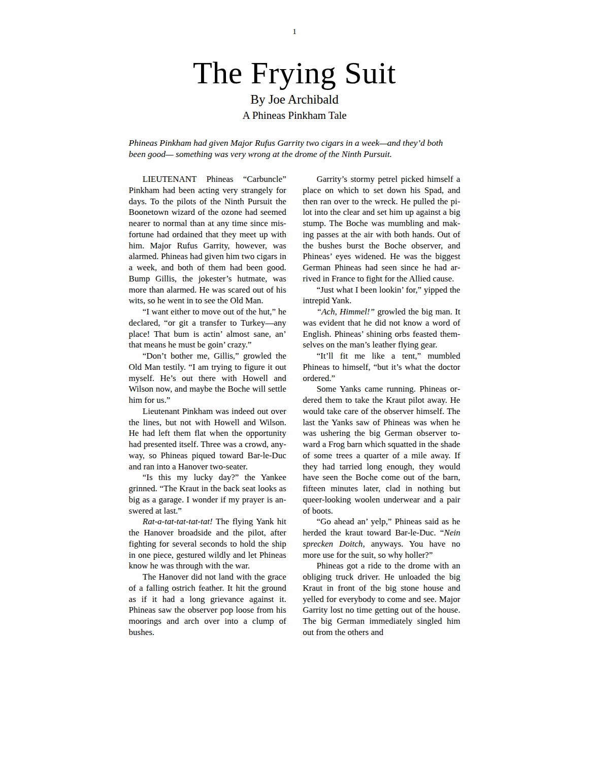1
The Frying Suit
By Joe Archibald
A Phineas Pinkham Tale
Phineas Pinkham had given Major Rufus Garrity two cigars in a week—and they’d both been good— something was very wrong at the drome of the Ninth Pursuit.
LIEUTENANT Phineas “Carbuncle” Pinkham had been acting very strangely for days. To the pilots of the Ninth Pursuit the Boonetown wizard of the ozone had seemed nearer to normal than at any time since misfortune had ordained that they meet up with him. Major Rufus Garrity, however, was alarmed. Phineas had given him two cigars in a week, and both of them had been good. Bump Gillis, the jokester’s hutmate, was more than alarmed. He was scared out of his wits, so he went in to see the Old Man.
“I want either to move out of the hut,” he declared, “or git a transfer to Turkey—any place! That bum is actin’ almost sane, an’ that means he must be goin’ crazy.”
“Don’t bother me, Gillis,” growled the Old Man testily. “I am trying to figure it out myself. He’s out there with Howell and Wilson now, and maybe the Boche will settle him for us.”
Lieutenant Pinkham was indeed out over the lines, but not with Howell and Wilson. He had left them flat when the opportunity had presented itself. Three was a crowd, anyway, so Phineas piqued toward Bar-le-Duc and ran into a Hanover two-seater.
“Is this my lucky day?” the Yankee grinned. “The Kraut in the back seat looks as big as a garage. I wonder if my prayer is answered at last.”
Rat-a-tat-tat-tat-tat! The flying Yank hit the Hanover broadside and the pilot, after fighting for several seconds to hold the ship in one piece, gestured wildly and let Phineas know he was through with the war.
The Hanover did not land with the grace of a falling ostrich feather. It hit the ground as if it had a long grievance against it. Phineas saw the observer pop loose from his moorings and arch over into a clump of bushes.
Garrity’s stormy petrel picked himself a place on which to set down his Spad, and then ran over to the wreck. He pulled the pilot into the clear and set him up against a big stump. The Boche was mumbling and making passes at the air with both hands. Out of the bushes burst the Boche observer, and Phineas’ eyes widened. He was the biggest German Phineas had seen since he had arrived in France to fight for the Allied cause.
“Just what I been lookin’ for,” yipped the intrepid Yank.
“Ach, Himmel!” growled the big man. It was evident that he did not know a word of English. Phineas’ shining orbs feasted themselves on the man’s leather flying gear.
“It’ll fit me like a tent,” mumbled Phineas to himself, “but it’s what the doctor ordered.”
Some Yanks came running. Phineas ordered them to take the Kraut pilot away. He would take care of the observer himself. The last the Yanks saw of Phineas was when he was ushering the big German observer toward a Frog barn which squatted in the shade of some trees a quarter of a mile away. If they had tarried long enough, they would have seen the Boche come out of the barn, fifteen minutes later, clad in nothing but queer-looking woolen underwear and a pair of boots.
“Go ahead an’ yelp,” Phineas said as he herded the kraut toward Bar-le-Duc. “Nein sprecken Doitch, anyways. You have no more use for the suit, so why holler?”
Phineas got a ride to the drome with an obliging truck driver. He unloaded the big Kraut in front of the big stone house and yelled for everybody to come and see. Major Garrity lost no time getting out of the house. The big German immediately singled him out from the others and